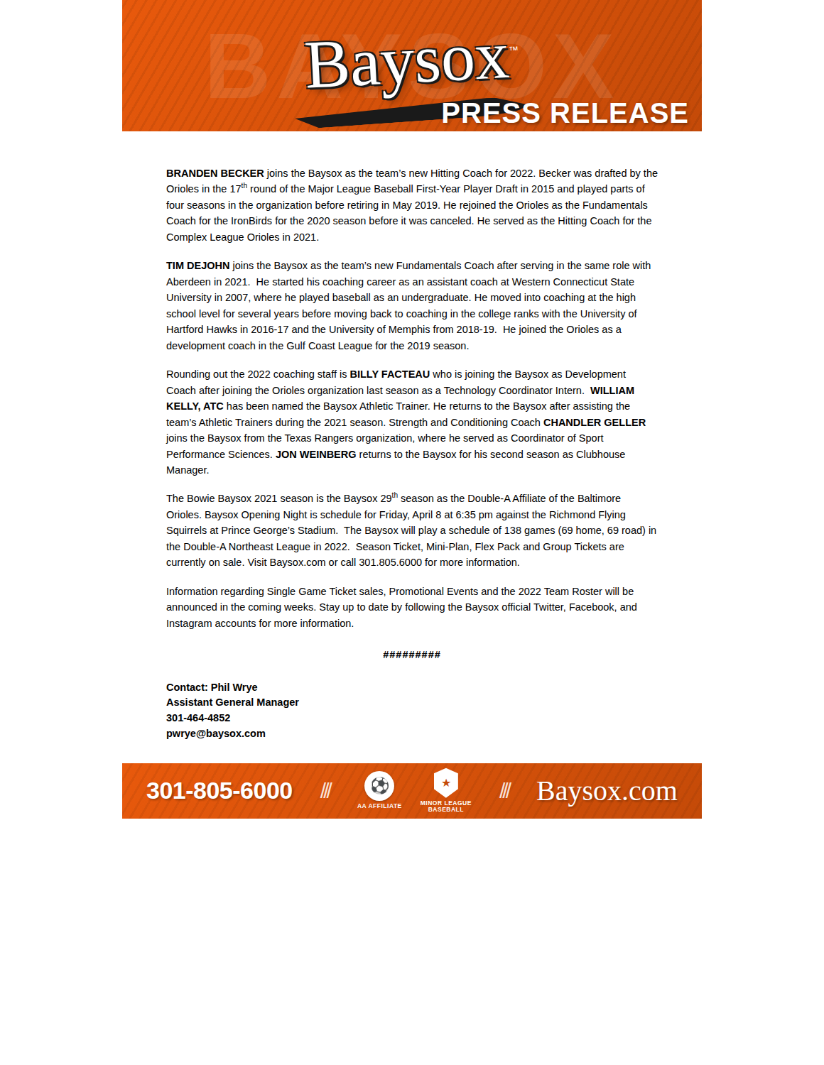BAYSOX
Baysox™
Press Release
BRANDEN BECKER joins the Baysox as the team’s new Hitting Coach for 2022. Becker was drafted by the Orioles in the 17th round of the Major League Baseball First-Year Player Draft in 2015 and played parts of four seasons in the organization before retiring in May 2019. He rejoined the Orioles as the Fundamentals Coach for the IronBirds for the 2020 season before it was canceled. He served as the Hitting Coach for the Complex League Orioles in 2021.
TIM DEJOHN joins the Baysox as the team’s new Fundamentals Coach after serving in the same role with Aberdeen in 2021. He started his coaching career as an assistant coach at Western Connecticut State University in 2007, where he played baseball as an undergraduate. He moved into coaching at the high school level for several years before moving back to coaching in the college ranks with the University of Hartford Hawks in 2016-17 and the University of Memphis from 2018-19. He joined the Orioles as a development coach in the Gulf Coast League for the 2019 season.
Rounding out the 2022 coaching staff is BILLY FACTEAU who is joining the Baysox as Development Coach after joining the Orioles organization last season as a Technology Coordinator Intern. WILLIAM KELLY, ATC has been named the Baysox Athletic Trainer. He returns to the Baysox after assisting the team’s Athletic Trainers during the 2021 season. Strength and Conditioning Coach CHANDLER GELLER joins the Baysox from the Texas Rangers organization, where he served as Coordinator of Sport Performance Sciences. JON WEINBERG returns to the Baysox for his second season as Clubhouse Manager.
The Bowie Baysox 2021 season is the Baysox 29th season as the Double-A Affiliate of the Baltimore Orioles. Baysox Opening Night is schedule for Friday, April 8 at 6:35 pm against the Richmond Flying Squirrels at Prince George’s Stadium. The Baysox will play a schedule of 138 games (69 home, 69 road) in the Double-A Northeast League in 2022. Season Ticket, Mini-Plan, Flex Pack and Group Tickets are currently on sale. Visit Baysox.com or call 301.805.6000 for more information.
Information regarding Single Game Ticket sales, Promotional Events and the 2022 Team Roster will be announced in the coming weeks. Stay up to date by following the Baysox official Twitter, Facebook, and Instagram accounts for more information.
#########
Contact: Phil Wrye
Assistant General Manager
301-464-4852
pwrye@baysox.com
301-805-6000
///
⚽
AA Affiliate
★
Minor League
Baseball
///
Baysox.com